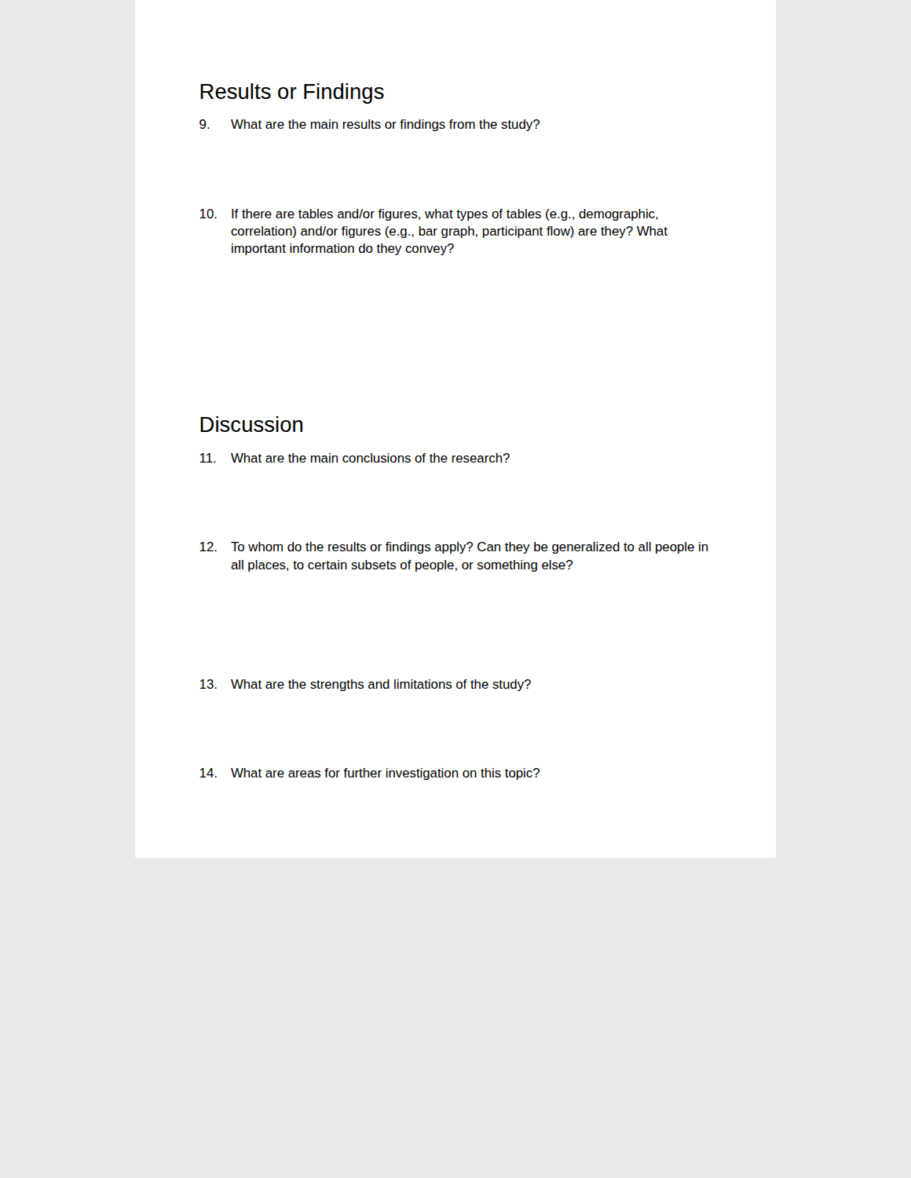Results or Findings
9. What are the main results or findings from the study?
10. If there are tables and/or figures, what types of tables (e.g., demographic, correlation) and/or figures (e.g., bar graph, participant flow) are they? What important information do they convey?
Discussion
11. What are the main conclusions of the research?
12. To whom do the results or findings apply? Can they be generalized to all people in all places, to certain subsets of people, or something else?
13. What are the strengths and limitations of the study?
14. What are areas for further investigation on this topic?